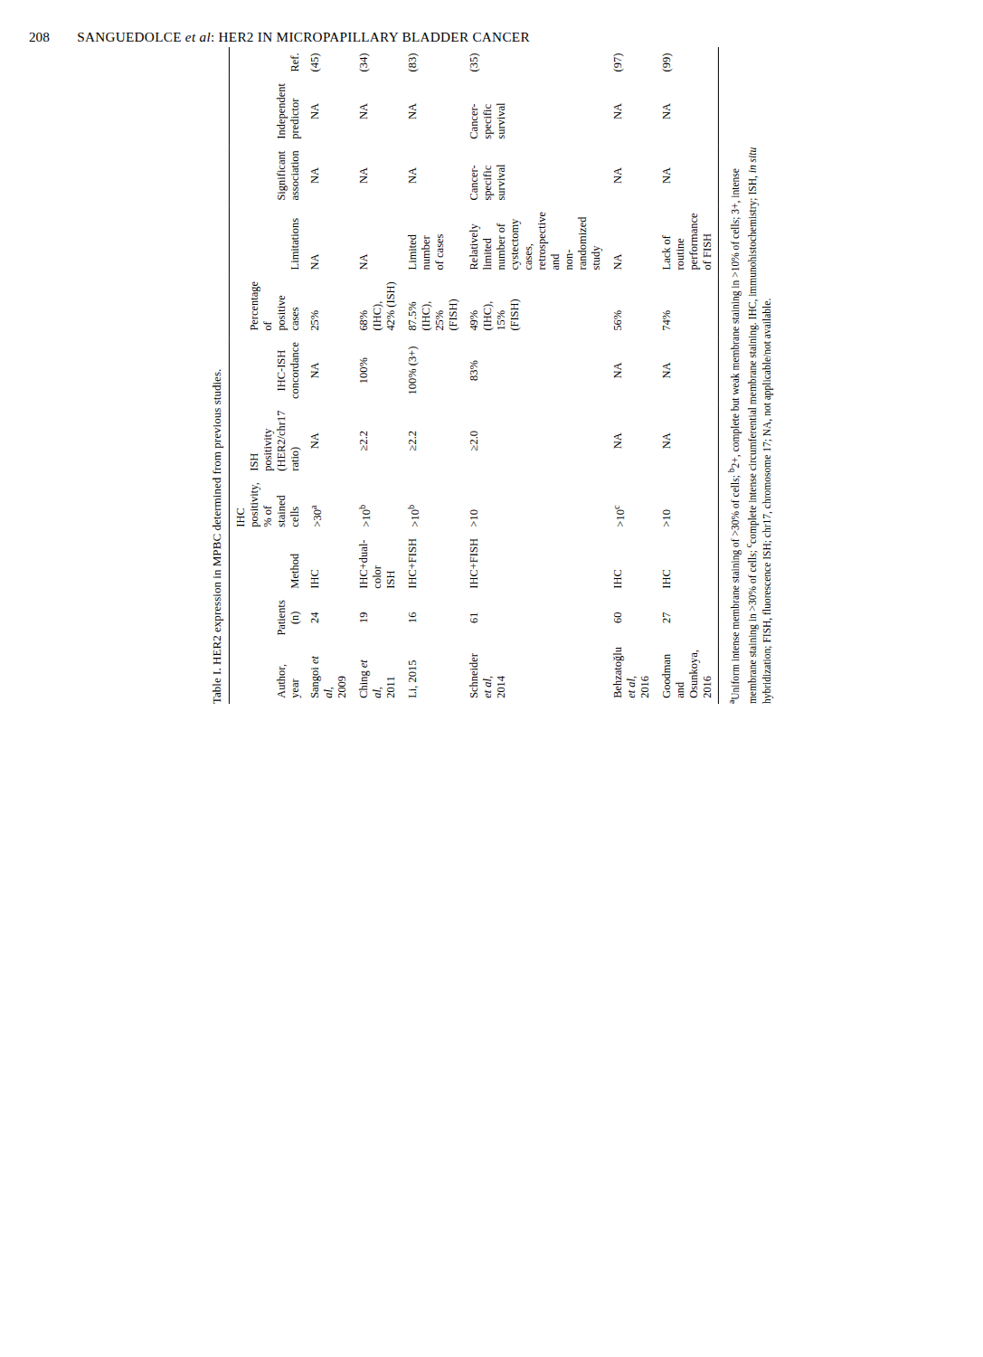208 SANGUEDOLCE et al: HER2 IN MICROPAPILLARY BLADDER CANCER
Table I. HER2 expression in MPBC determined from previous studies.
| Author, year | Patients (n) | Method | IHC positivity, % of stained cells | ISH positivity (HER2/chr17 ratio) | IHC-ISH concordance | Percentage of positive cases | Limitations | Significant association | Independent predictor | Ref. |
| --- | --- | --- | --- | --- | --- | --- | --- | --- | --- | --- |
| Sangoi et al , 2009 | 24 | IHC | >30 a | NA | NA | 25% | NA | NA | NA | (45) |
| Ching et al , 2011 | 19 | IHC+dual-color ISH | >10 b | ≥2.2 | 100% | 68% (IHC), 42% (ISH) | NA | NA | NA | (34) |
| Li, 2015 | 16 | IHC+FISH | >10 b | ≥2.2 | 100% (3+) | 87.5% (IHC), 25% (FISH) | Limited number of cases | NA | NA | (83) |
| Schneider et al , 2014 | 61 | IHC+FISH | >10 | ≥2.0 | 83% | 49% (IHC), 15% (FISH) | Relatively limited number of cystectomy cases, retrospective and non-randomized study | Cancer-specific survival | Cancer-specific survival | (35) |
| Behzatoğlu et al , 2016 | 60 | IHC | >10 c | NA | NA | 56% | NA | NA | NA | (97) |
| Goodman and Osunkoya, 2016 | 27 | IHC | >10 | NA | NA | 74% | Lack of routine performance of FISH | NA | NA | (99) |
aUniform intense membrane staining of >30% of cells; b2+, complete but weak membrane staining in >10% of cells; 3+, intense membrane staining in >30% of cells; ccomplete intense circumferential membrane staining. IHC, immunohistochemistry; ISH, in situ hybridization; FISH, fluorescence ISH; chr17, chromosome 17; NA, not applicable/not available.